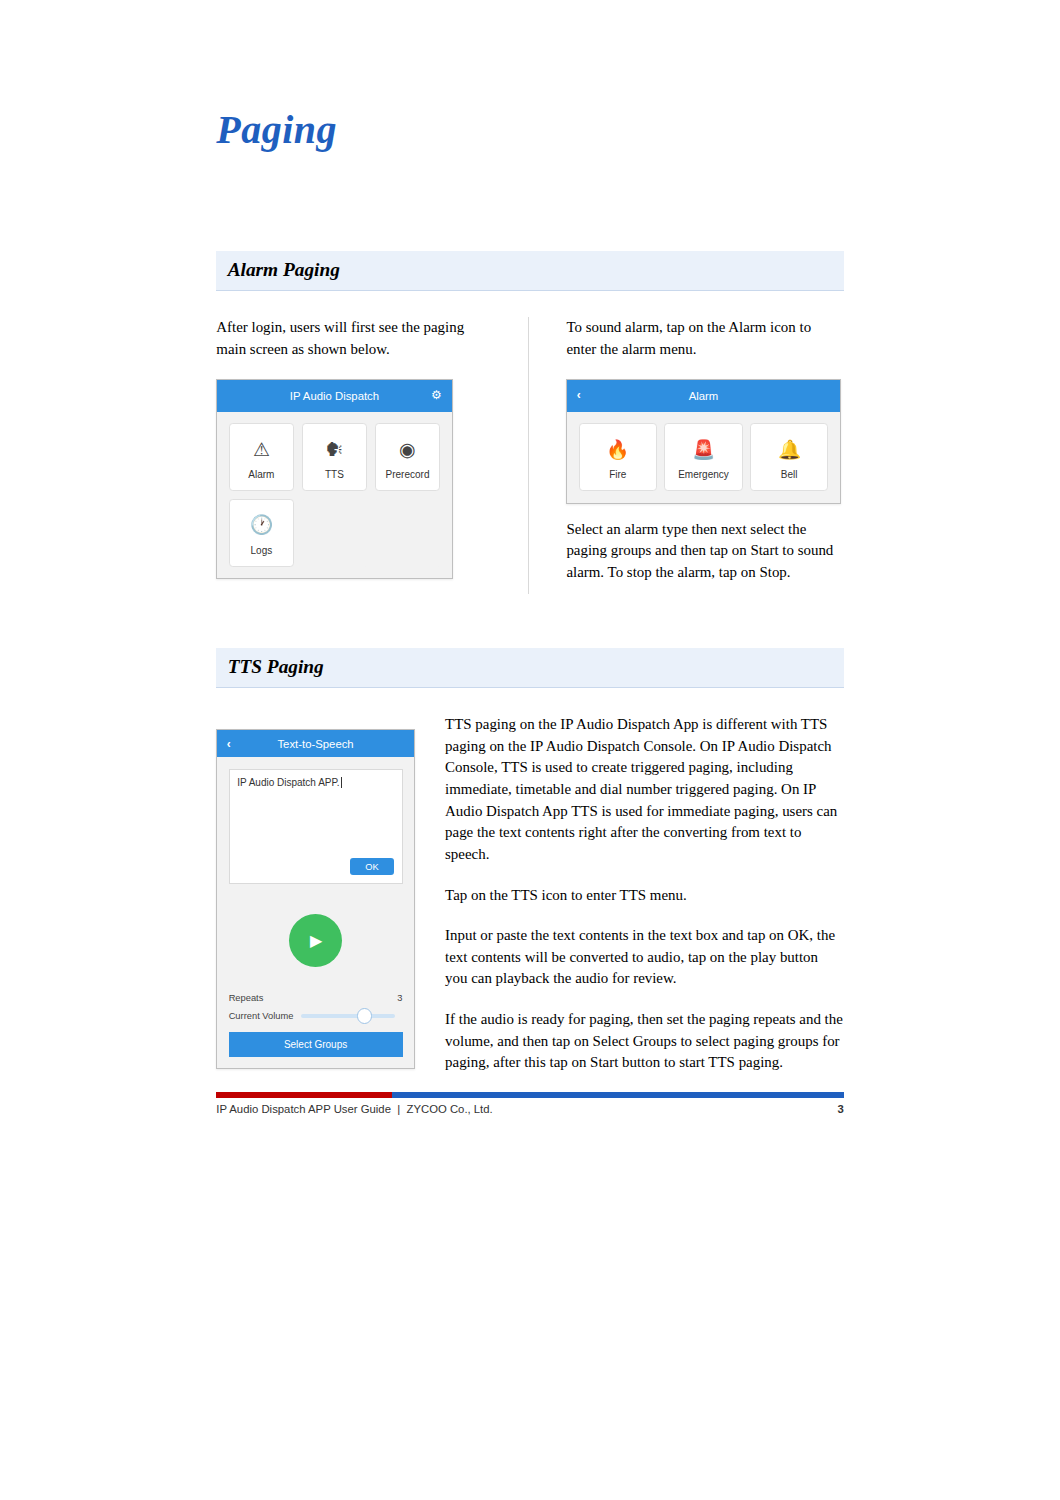Paging
Alarm Paging
After login, users will first see the paging main screen as shown below.
IP Audio Dispatch ⚙
⚠Alarm
🗣TTS
◉Prerecord
🕐Logs
To sound alarm, tap on the Alarm icon to enter the alarm menu.
‹ Alarm
🔥Fire
🚨Emergency
🔔Bell
Select an alarm type then next select the paging groups and then tap on Start to sound alarm. To stop the alarm, tap on Stop.
TTS Paging
‹ Text-to-Speech
IP Audio Dispatch APP.
OK
▶
Repeats 3
Current Volume
Select Groups
TTS paging on the IP Audio Dispatch App is different with TTS paging on the IP Audio Dispatch Console. On IP Audio Dispatch Console, TTS is used to create triggered paging, including immediate, timetable and dial number triggered paging. On IP Audio Dispatch App TTS is used for immediate paging, users can page the text contents right after the converting from text to speech.
Tap on the TTS icon to enter TTS menu.
Input or paste the text contents in the text box and tap on OK, the text contents will be converted to audio, tap on the play button you can playback the audio for review.
If the audio is ready for paging, then set the paging repeats and the volume, and then tap on Select Groups to select paging groups for paging, after this tap on Start button to start TTS paging.
IP Audio Dispatch APP User Guide | ZYCOO Co., Ltd. 3